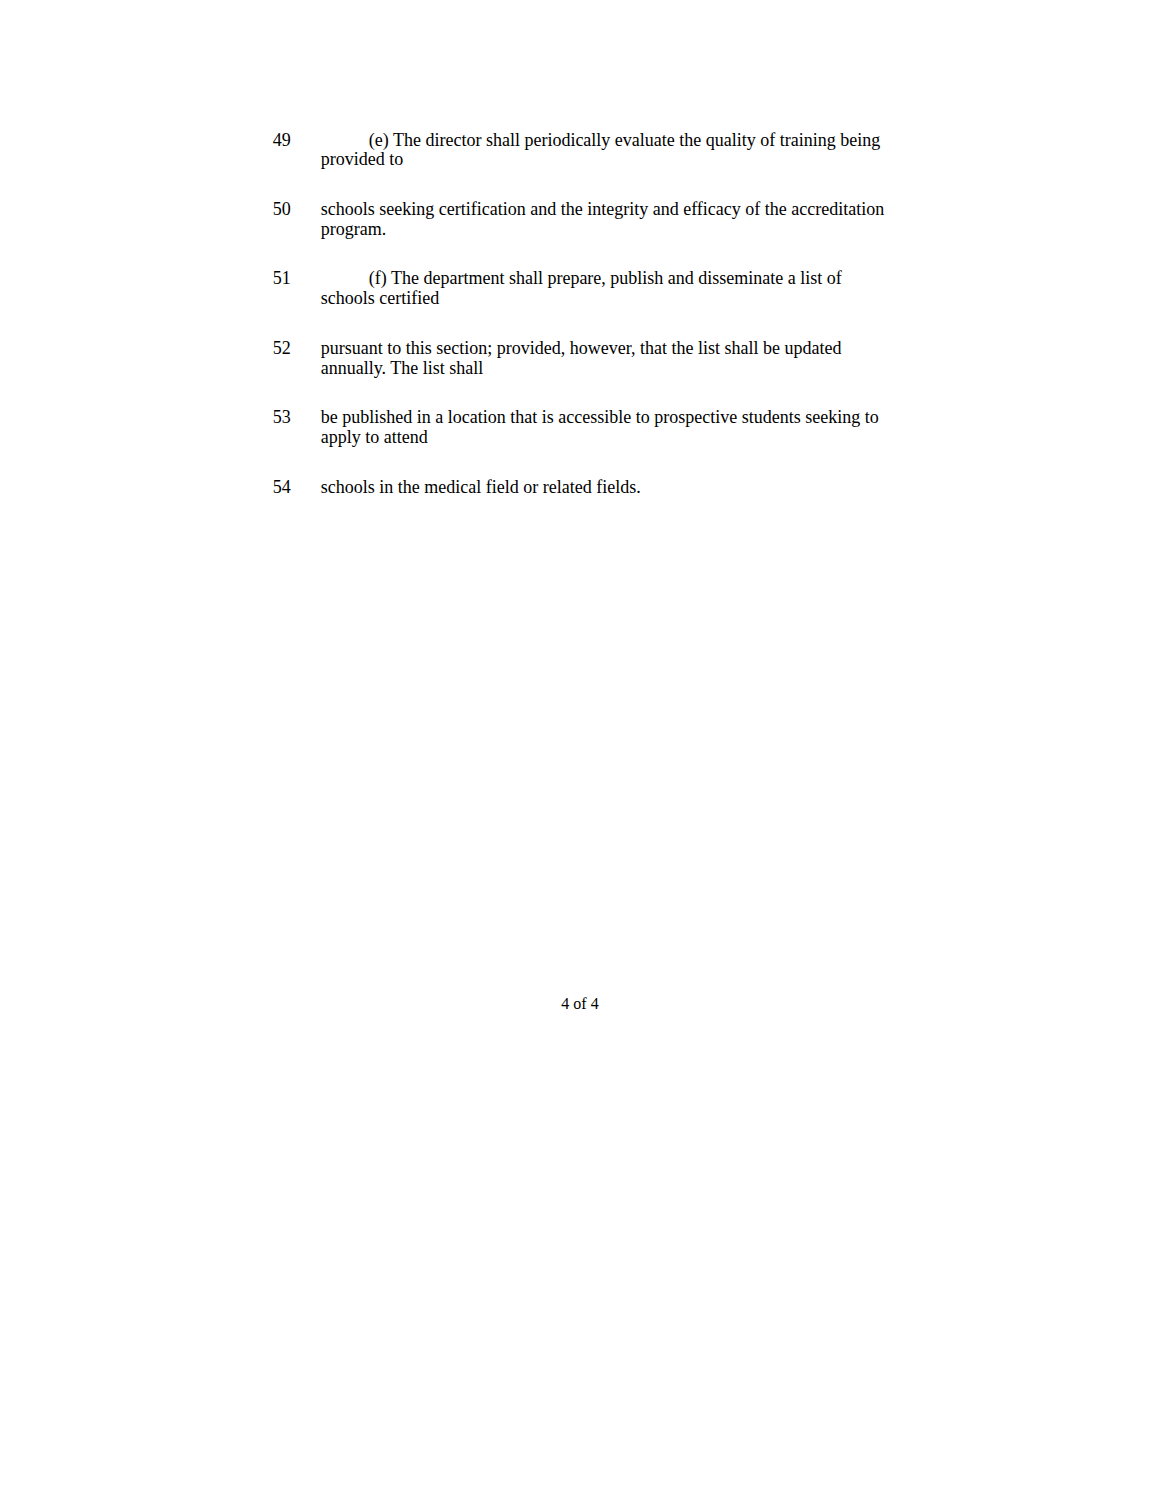49
(e) The director shall periodically evaluate the quality of training being provided to
50
schools seeking certification and the integrity and efficacy of the accreditation program.
51
(f) The department shall prepare, publish and disseminate a list of schools certified
52
pursuant to this section; provided, however, that the list shall be updated annually. The list shall
53
be published in a location that is accessible to prospective students seeking to apply to attend
54
schools in the medical field or related fields.
4 of 4